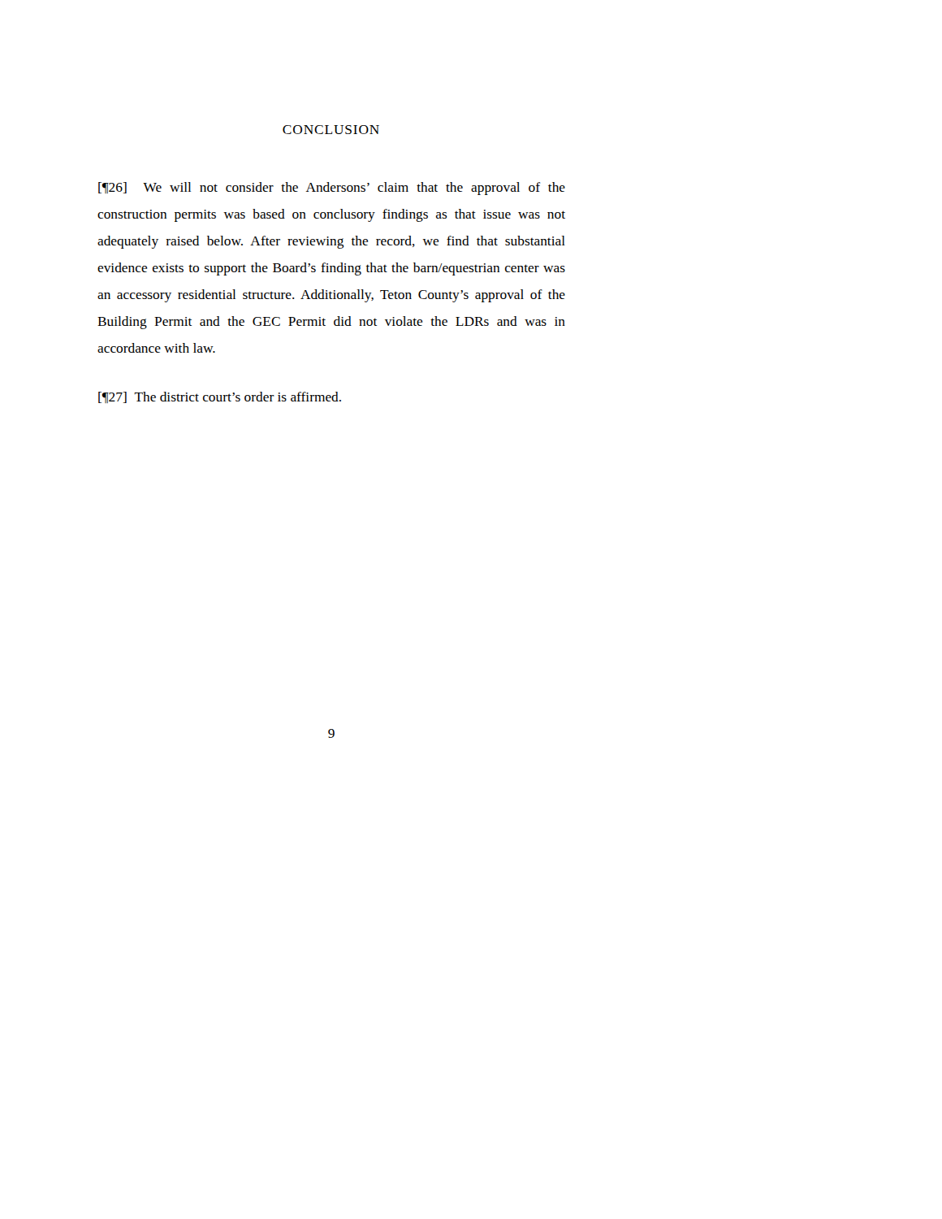CONCLUSION
[¶26] We will not consider the Andersons’ claim that the approval of the construction permits was based on conclusory findings as that issue was not adequately raised below. After reviewing the record, we find that substantial evidence exists to support the Board’s finding that the barn/equestrian center was an accessory residential structure. Additionally, Teton County’s approval of the Building Permit and the GEC Permit did not violate the LDRs and was in accordance with law.
[¶27] The district court’s order is affirmed.
9